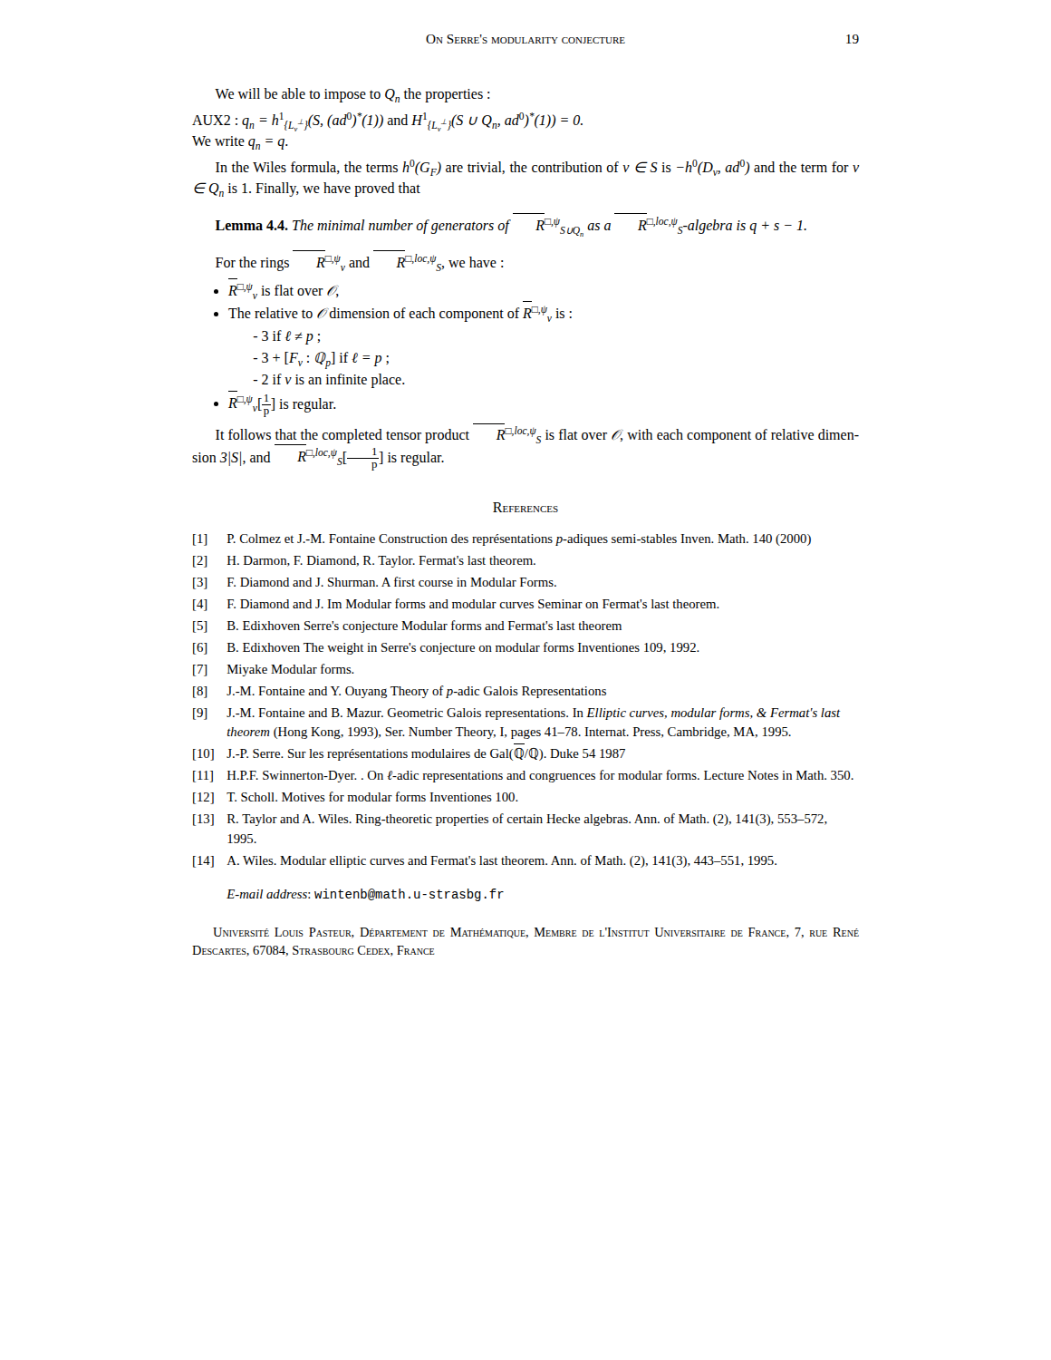On Serre's modularity conjecture 19
We will be able to impose to Qn the properties :
AUX2 : qn = h1{Lv⊥}(S, (ad0)*(1)) and H1{Lv⊥}(S ∪ Qn, ad0)*(1)) = 0.
We write qn = q.
In the Wiles formula, the terms h0(GF) are trivial, the contribution of v ∈ S is −h0(Dv, ad0) and the term for v ∈ Qn is 1. Finally, we have proved that
Lemma 4.4. The minimal number of generators of R□,ψS∪Qn as a R□,loc,ψS-algebra is q + s − 1.
For the rings R□,ψv and R□,loc,ψS, we have :
R□,ψv is flat over 𝒪,
The relative to 𝒪 dimension of each component of R□,ψv is :
3 if ℓ ≠ p ;
3 + [Fv : ℚp] if ℓ = p ;
2 if v is an infinite place.
R□,ψv[1 p] is regular.
It follows that the completed tensor product R□,loc,ψS is flat over 𝒪, with each component of relative dimension 3|S|, and R□,loc,ψS[1 p] is regular.
References
P. Colmez et J.-M. Fontaine Construction des représentations p-adiques semi-stables Inven. Math. 140 (2000)
H. Darmon, F. Diamond, R. Taylor. Fermat's last theorem.
F. Diamond and J. Shurman. A first course in Modular Forms.
F. Diamond and J. Im Modular forms and modular curves Seminar on Fermat's last theorem.
B. Edixhoven Serre's conjecture Modular forms and Fermat's last theorem
B. Edixhoven The weight in Serre's conjecture on modular forms Inventiones 109, 1992.
Miyake Modular forms.
J.-M. Fontaine and Y. Ouyang Theory of p-adic Galois Representations
J.-M. Fontaine and B. Mazur. Geometric Galois representations. In Elliptic curves, modular forms, & Fermat's last theorem (Hong Kong, 1993), Ser. Number Theory, I, pages 41–78. Internat. Press, Cambridge, MA, 1995.
J.-P. Serre. Sur les représentations modulaires de Gal(ℚ/ℚ). Duke 54 1987
H.P.F. Swinnerton-Dyer. . On ℓ-adic representations and congruences for modular forms. Lecture Notes in Math. 350.
T. Scholl. Motives for modular forms Inventiones 100.
R. Taylor and A. Wiles. Ring-theoretic properties of certain Hecke algebras. Ann. of Math. (2), 141(3), 553–572, 1995.
A. Wiles. Modular elliptic curves and Fermat's last theorem. Ann. of Math. (2), 141(3), 443–551, 1995.
E-mail address: wintenb@math.u-strasbg.fr
Université Louis Pasteur, Département de Mathématique, Membre de l'Institut Universitaire de France, 7, rue René Descartes, 67084, Strasbourg Cedex, France